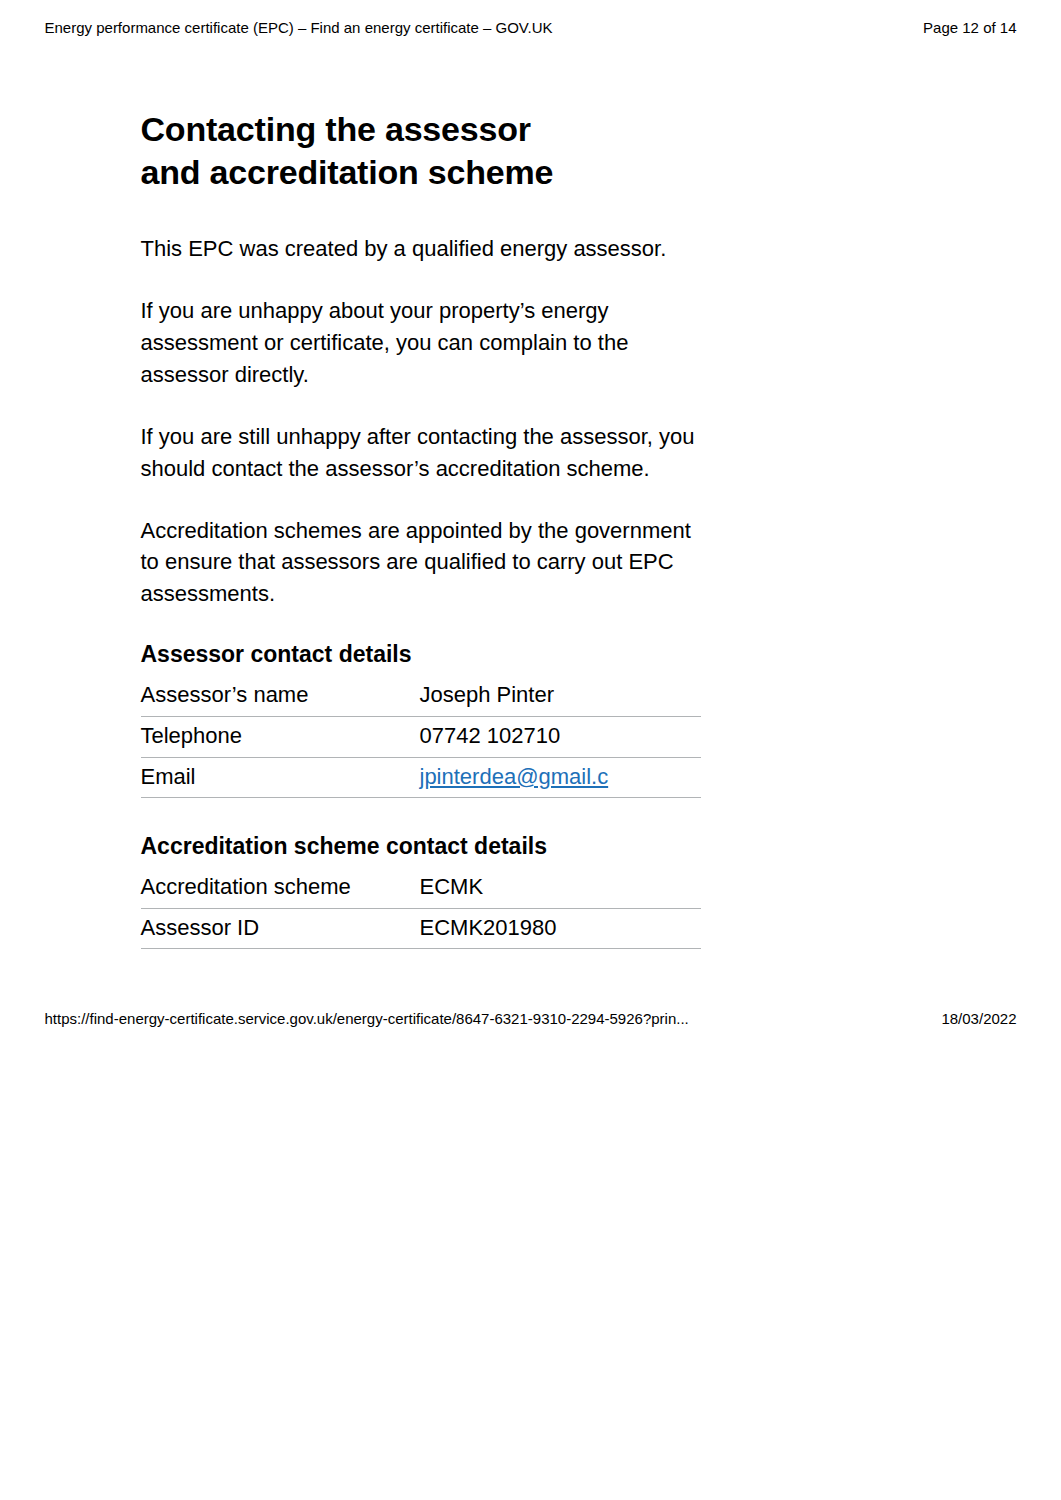Energy performance certificate (EPC) – Find an energy certificate – GOV.UK
Page 12 of 14
Contacting the assessor
and accreditation scheme
This EPC was created by a qualified energy assessor.
If you are unhappy about your property’s energy assessment or certificate, you can complain to the assessor directly.
If you are still unhappy after contacting the assessor, you should contact the assessor’s accreditation scheme.
Accreditation schemes are appointed by the government to ensure that assessors are qualified to carry out EPC assessments.
Assessor contact details
| Assessor’s name | Joseph Pinter |
| Telephone | 07742 102710 |
| Email | jpinterdea@gmail.c |
Accreditation scheme contact details
| Accreditation scheme | ECMK |
| Assessor ID | ECMK201980 |
https://find-energy-certificate.service.gov.uk/energy-certificate/8647-6321-9310-2294-5926?prin...
18/03/2022